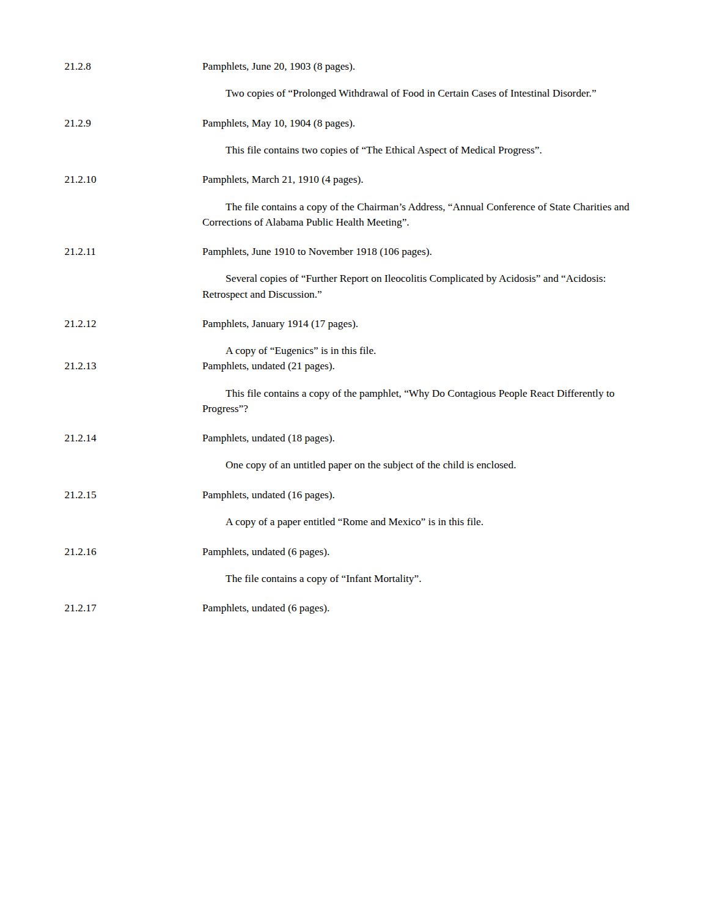21.2.8
Pamphlets, June 20, 1903 (8 pages).
Two copies of “Prolonged Withdrawal of Food in Certain Cases of Intestinal Disorder.”
21.2.9
Pamphlets, May 10, 1904 (8 pages).
This file contains two copies of “The Ethical Aspect of Medical Progress”.
21.2.10
Pamphlets, March 21, 1910 (4 pages).
The file contains a copy of the Chairman’s Address, “Annual Conference of State Charities and Corrections of Alabama Public Health Meeting”.
21.2.11
Pamphlets, June 1910 to November 1918 (106 pages).
Several copies of “Further Report on Ileocolitis Complicated by Acidosis” and “Acidosis: Retrospect and Discussion.”
21.2.12
Pamphlets, January 1914 (17 pages).
A copy of “Eugenics” is in this file.
21.2.13
Pamphlets, undated (21 pages).
This file contains a copy of the pamphlet, “Why Do Contagious People React Differently to Progress”?
21.2.14
Pamphlets, undated (18 pages).
One copy of an untitled paper on the subject of the child is enclosed.
21.2.15
Pamphlets, undated (16 pages).
A copy of a paper entitled “Rome and Mexico” is in this file.
21.2.16
Pamphlets, undated (6 pages).
The file contains a copy of “Infant Mortality”.
21.2.17
Pamphlets, undated (6 pages).